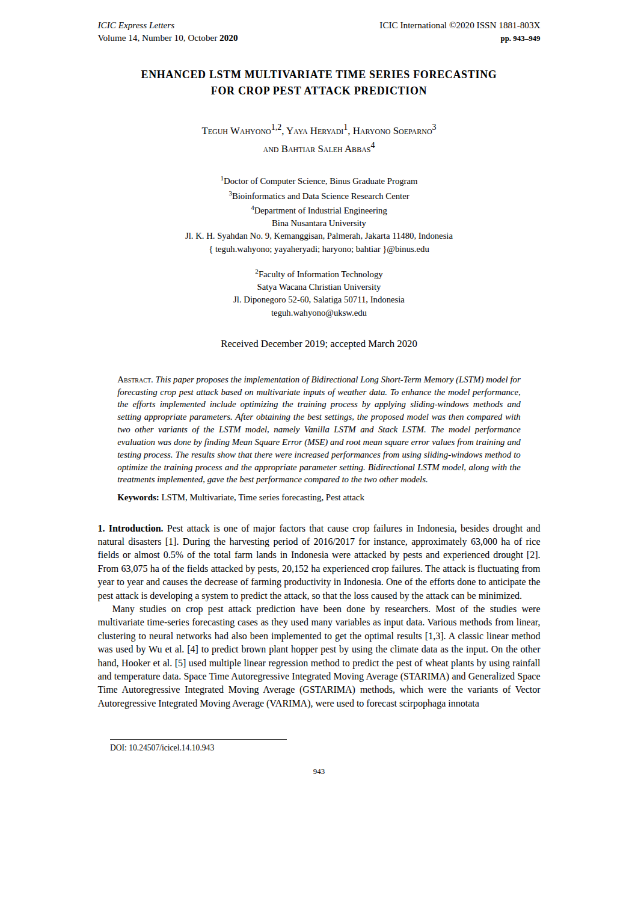ICIC Express Letters
Volume 14, Number 10, October 2020
ICIC International ©2020 ISSN 1881-803X
pp. 943–949
Enhanced LSTM Multivariate Time Series Forecasting
for Crop Pest Attack Prediction
Teguh Wahyono1,2, Yaya Heryadi1, Haryono Soeparno3
and Bahtiar Saleh Abbas4
1Doctor of Computer Science, Binus Graduate Program
3Bioinformatics and Data Science Research Center
4Department of Industrial Engineering
Bina Nusantara University
Jl. K. H. Syahdan No. 9, Kemanggisan, Palmerah, Jakarta 11480, Indonesia
{ teguh.wahyono; yayaheryadi; haryono; bahtiar }@binus.edu
2Faculty of Information Technology
Satya Wacana Christian University
Jl. Diponegoro 52-60, Salatiga 50711, Indonesia
teguh.wahyono@uksw.edu
Received December 2019; accepted March 2020
Abstract. This paper proposes the implementation of Bidirectional Long Short-Term Memory (LSTM) model for forecasting crop pest attack based on multivariate inputs of weather data. To enhance the model performance, the efforts implemented include optimizing the training process by applying sliding-windows methods and setting appropriate parameters. After obtaining the best settings, the proposed model was then compared with two other variants of the LSTM model, namely Vanilla LSTM and Stack LSTM. The model performance evaluation was done by finding Mean Square Error (MSE) and root mean square error values from training and testing process. The results show that there were increased performances from using sliding-windows method to optimize the training process and the appropriate parameter setting. Bidirectional LSTM model, along with the treatments implemented, gave the best performance compared to the two other models.
Keywords: LSTM, Multivariate, Time series forecasting, Pest attack
1. Introduction.
Pest attack is one of major factors that cause crop failures in Indonesia, besides drought and natural disasters [1]. During the harvesting period of 2016/2017 for instance, approximately 63,000 ha of rice fields or almost 0.5% of the total farm lands in Indonesia were attacked by pests and experienced drought [2]. From 63,075 ha of the fields attacked by pests, 20,152 ha experienced crop failures. The attack is fluctuating from year to year and causes the decrease of farming productivity in Indonesia. One of the efforts done to anticipate the pest attack is developing a system to predict the attack, so that the loss caused by the attack can be minimized.
Many studies on crop pest attack prediction have been done by researchers. Most of the studies were multivariate time-series forecasting cases as they used many variables as input data. Various methods from linear, clustering to neural networks had also been implemented to get the optimal results [1,3]. A classic linear method was used by Wu et al. [4] to predict brown plant hopper pest by using the climate data as the input. On the other hand, Hooker et al. [5] used multiple linear regression method to predict the pest of wheat plants by using rainfall and temperature data. Space Time Autoregressive Integrated Moving Average (STARIMA) and Generalized Space Time Autoregressive Integrated Moving Average (GSTARIMA) methods, which were the variants of Vector Autoregressive Integrated Moving Average (VARIMA), were used to forecast scirpophaga innotata
DOI: 10.24507/icicel.14.10.943
943